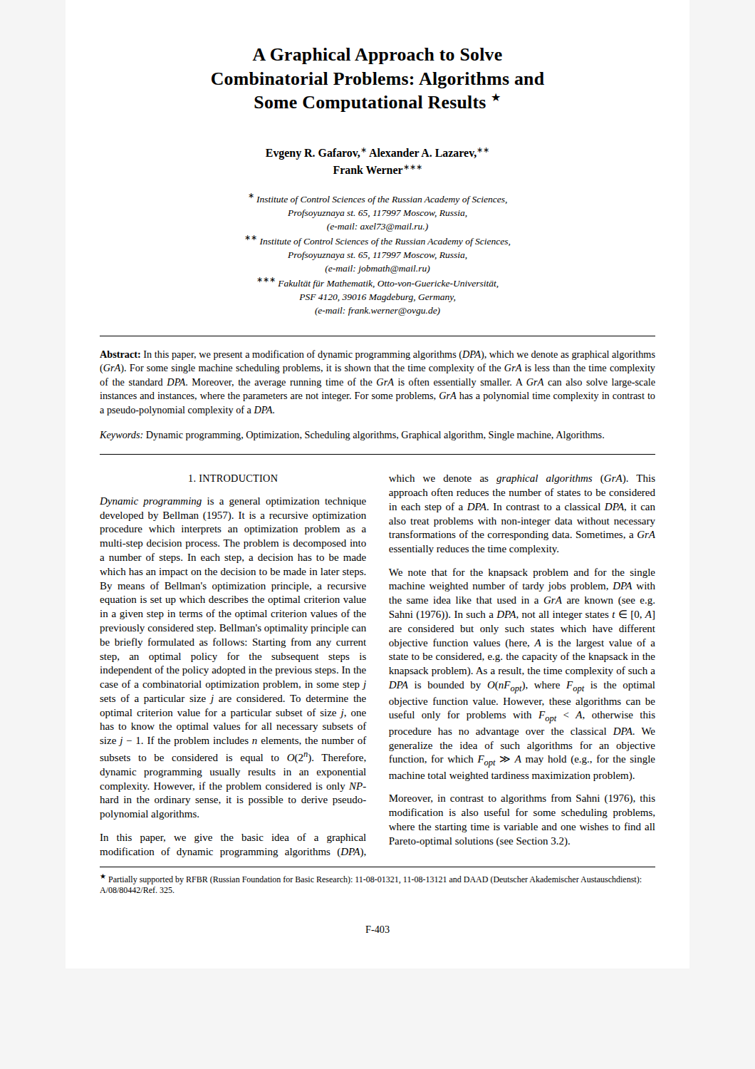A Graphical Approach to Solve
Combinatorial Problems: Algorithms and
Some Computational Results ★
Evgeny R. Gafarov,∗ Alexander A. Lazarev,∗∗
Frank Werner∗∗∗
∗ Institute of Control Sciences of the Russian Academy of Sciences,
Profsoyuznaya st. 65, 117997 Moscow, Russia,
(e-mail: axel73@mail.ru.)
∗∗ Institute of Control Sciences of the Russian Academy of Sciences,
Profsoyuznaya st. 65, 117997 Moscow, Russia,
(e-mail: jobmath@mail.ru)
∗∗∗ Fakultät für Mathematik, Otto-von-Guericke-Universität,
PSF 4120, 39016 Magdeburg, Germany,
(e-mail: frank.werner@ovgu.de)
Abstract: In this paper, we present a modification of dynamic programming algorithms (DPA), which we denote as graphical algorithms (GrA). For some single machine scheduling problems, it is shown that the time complexity of the GrA is less than the time complexity of the standard DPA. Moreover, the average running time of the GrA is often essentially smaller. A GrA can also solve large-scale instances and instances, where the parameters are not integer. For some problems, GrA has a polynomial time complexity in contrast to a pseudo-polynomial complexity of a DPA.
Keywords: Dynamic programming, Optimization, Scheduling algorithms, Graphical algorithm, Single machine, Algorithms.
1. Introduction
Dynamic programming is a general optimization technique developed by Bellman (1957). It is a recursive optimization procedure which interprets an optimization problem as a multi-step decision process. The problem is decomposed into a number of steps. In each step, a decision has to be made which has an impact on the decision to be made in later steps. By means of Bellman's optimization principle, a recursive equation is set up which describes the optimal criterion value in a given step in terms of the optimal criterion values of the previously considered step. Bellman's optimality principle can be briefly formulated as follows: Starting from any current step, an optimal policy for the subsequent steps is independent of the policy adopted in the previous steps. In the case of a combinatorial optimization problem, in some step j sets of a particular size j are considered. To determine the optimal criterion value for a particular subset of size j, one has to know the optimal values for all necessary subsets of size j − 1. If the problem includes n elements, the number of subsets to be considered is equal to O(2n). Therefore, dynamic programming usually results in an exponential complexity. However, if the problem considered is only NP-hard in the ordinary sense, it is possible to derive pseudo-polynomial algorithms.
In this paper, we give the basic idea of a graphical modification of dynamic programming algorithms (DPA), which we denote as graphical algorithms (GrA). This approach often reduces the number of states to be considered in each step of a DPA. In contrast to a classical DPA, it can also treat problems with non-integer data without necessary transformations of the corresponding data. Sometimes, a GrA essentially reduces the time complexity.
We note that for the knapsack problem and for the single machine weighted number of tardy jobs problem, DPA with the same idea like that used in a GrA are known (see e.g. Sahni (1976)). In such a DPA, not all integer states t ∈ [0, A] are considered but only such states which have different objective function values (here, A is the largest value of a state to be considered, e.g. the capacity of the knapsack in the knapsack problem). As a result, the time complexity of such a DPA is bounded by O(nFopt), where Fopt is the optimal objective function value. However, these algorithms can be useful only for problems with Fopt < A, otherwise this procedure has no advantage over the classical DPA. We generalize the idea of such algorithms for an objective function, for which Fopt ≫ A may hold (e.g., for the single machine total weighted tardiness maximization problem).
Moreover, in contrast to algorithms from Sahni (1976), this modification is also useful for some scheduling problems, where the starting time is variable and one wishes to find all Pareto-optimal solutions (see Section 3.2).
★ Partially supported by RFBR (Russian Foundation for Basic Research): 11-08-01321, 11-08-13121 and DAAD (Deutscher Akademischer Austauschdienst): A/08/80442/Ref. 325.
F-403